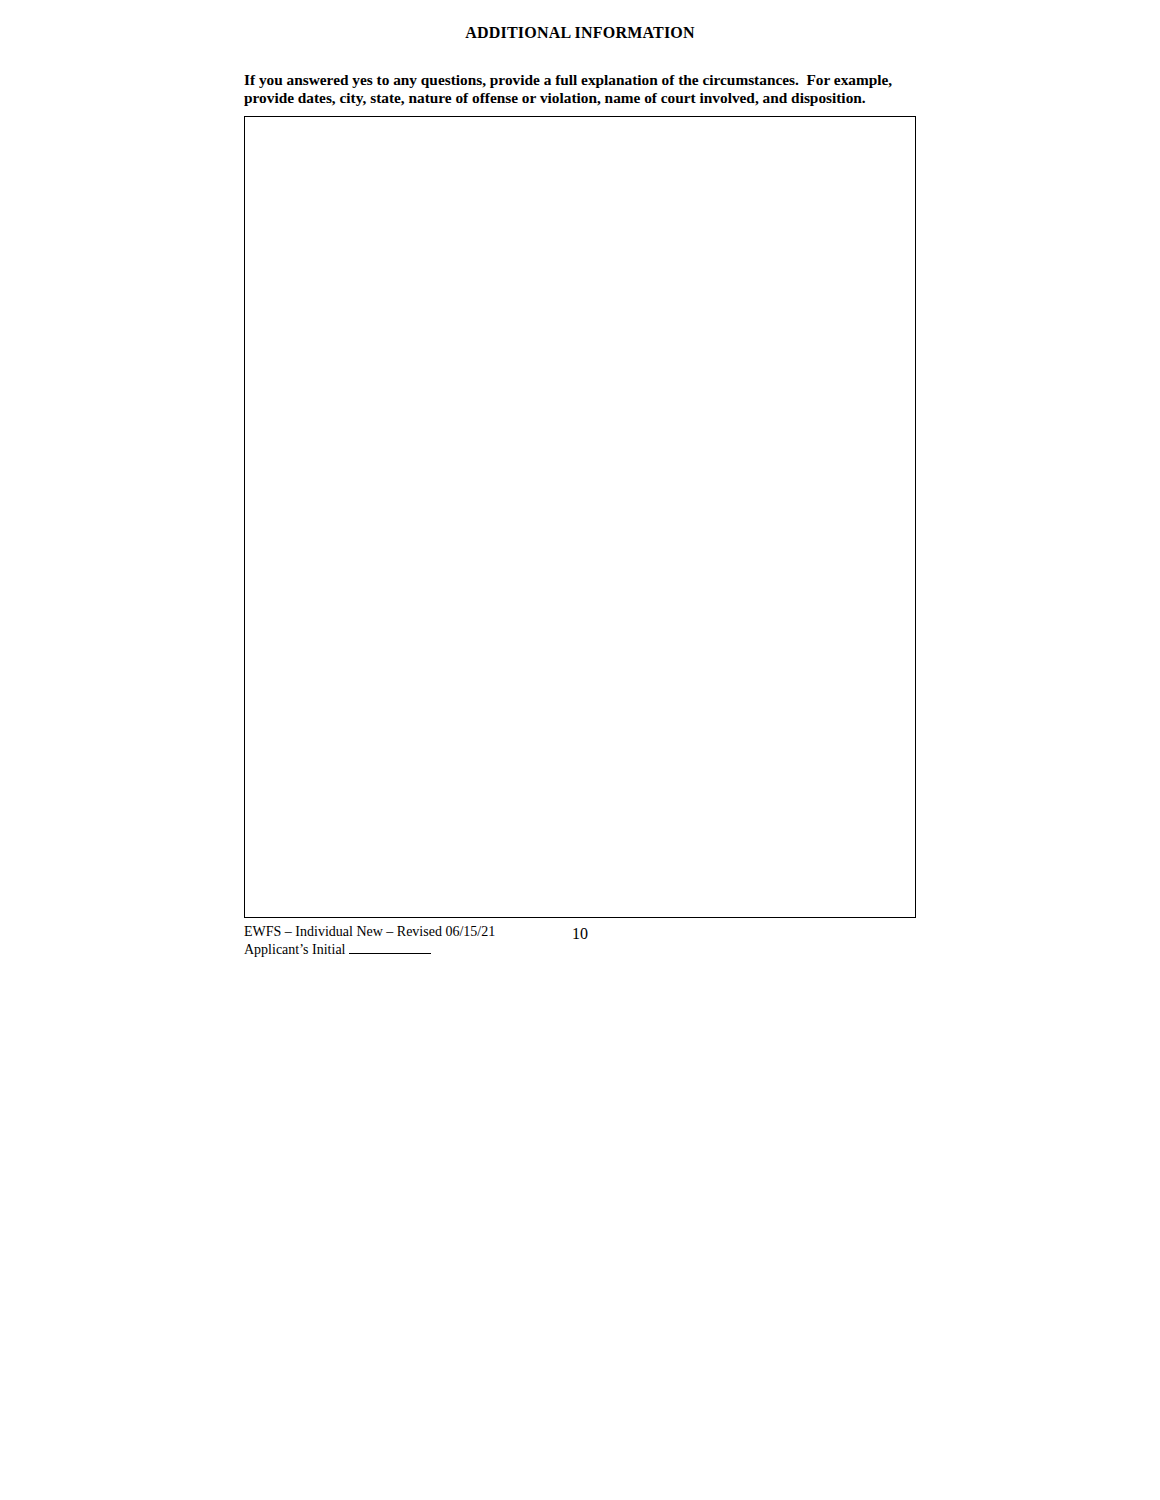ADDITIONAL INFORMATION
If you answered yes to any questions, provide a full explanation of the circumstances. For example, provide dates, city, state, nature of offense or violation, name of court involved, and disposition.
EWFS – Individual New – Revised 06/15/21
Applicant’s Initial
10